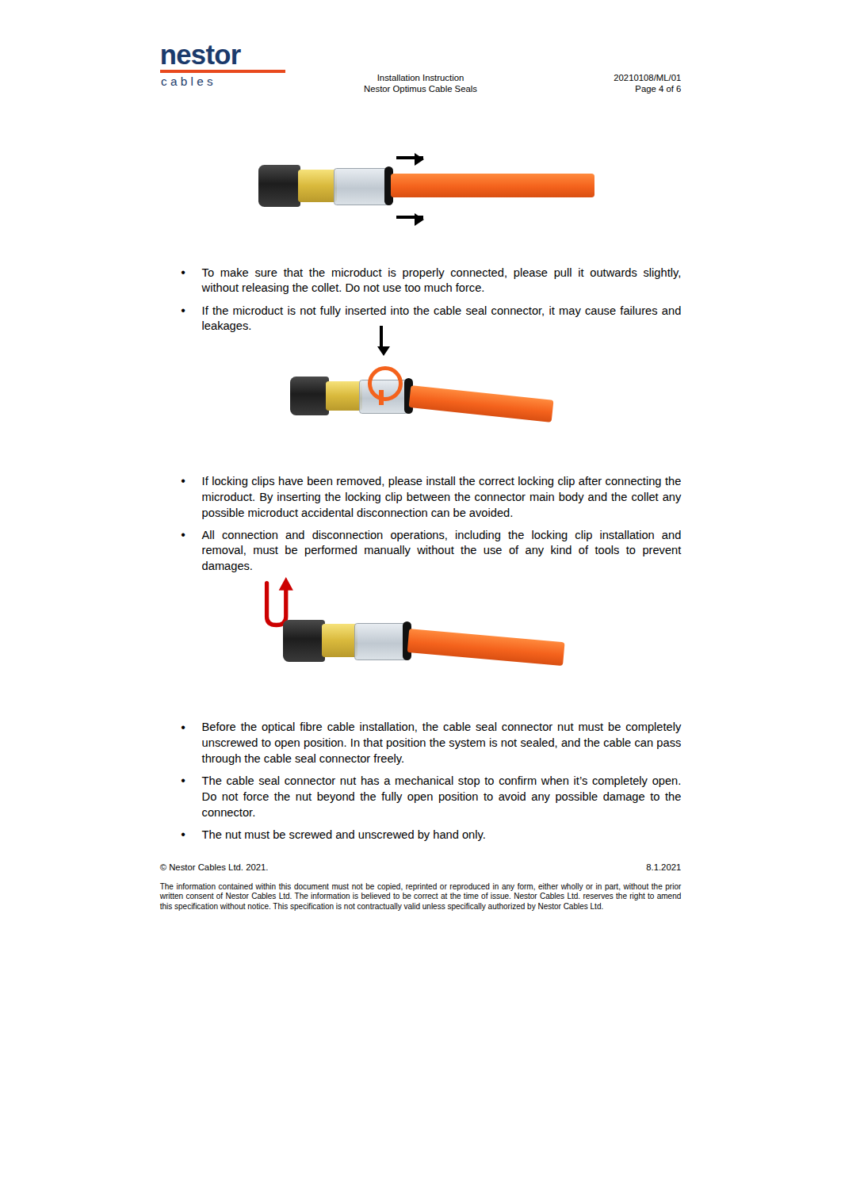nestor
cables
Installation Instruction
Nestor Optimus Cable Seals
20210108/ML/01
Page 4 of 6
To make sure that the microduct is properly connected, please pull it outwards slightly, without releasing the collet. Do not use too much force.
If the microduct is not fully inserted into the cable seal connector, it may cause failures and leakages.
If locking clips have been removed, please install the correct locking clip after connecting the microduct. By inserting the locking clip between the connector main body and the collet any possible microduct accidental disconnection can be avoided.
All connection and disconnection operations, including the locking clip installation and removal, must be performed manually without the use of any kind of tools to prevent damages.
Before the optical fibre cable installation, the cable seal connector nut must be completely unscrewed to open position. In that position the system is not sealed, and the cable can pass through the cable seal connector freely.
The cable seal connector nut has a mechanical stop to confirm when it’s completely open. Do not force the nut beyond the fully open position to avoid any possible damage to the connector.
The nut must be screwed and unscrewed by hand only.
© Nestor Cables Ltd. 2021.
8.1.2021
The information contained within this document must not be copied, reprinted or reproduced in any form, either wholly or in part, without the prior written consent of Nestor Cables Ltd. The information is believed to be correct at the time of issue. Nestor Cables Ltd. reserves the right to amend this specification without notice. This specification is not contractually valid unless specifically authorized by Nestor Cables Ltd.